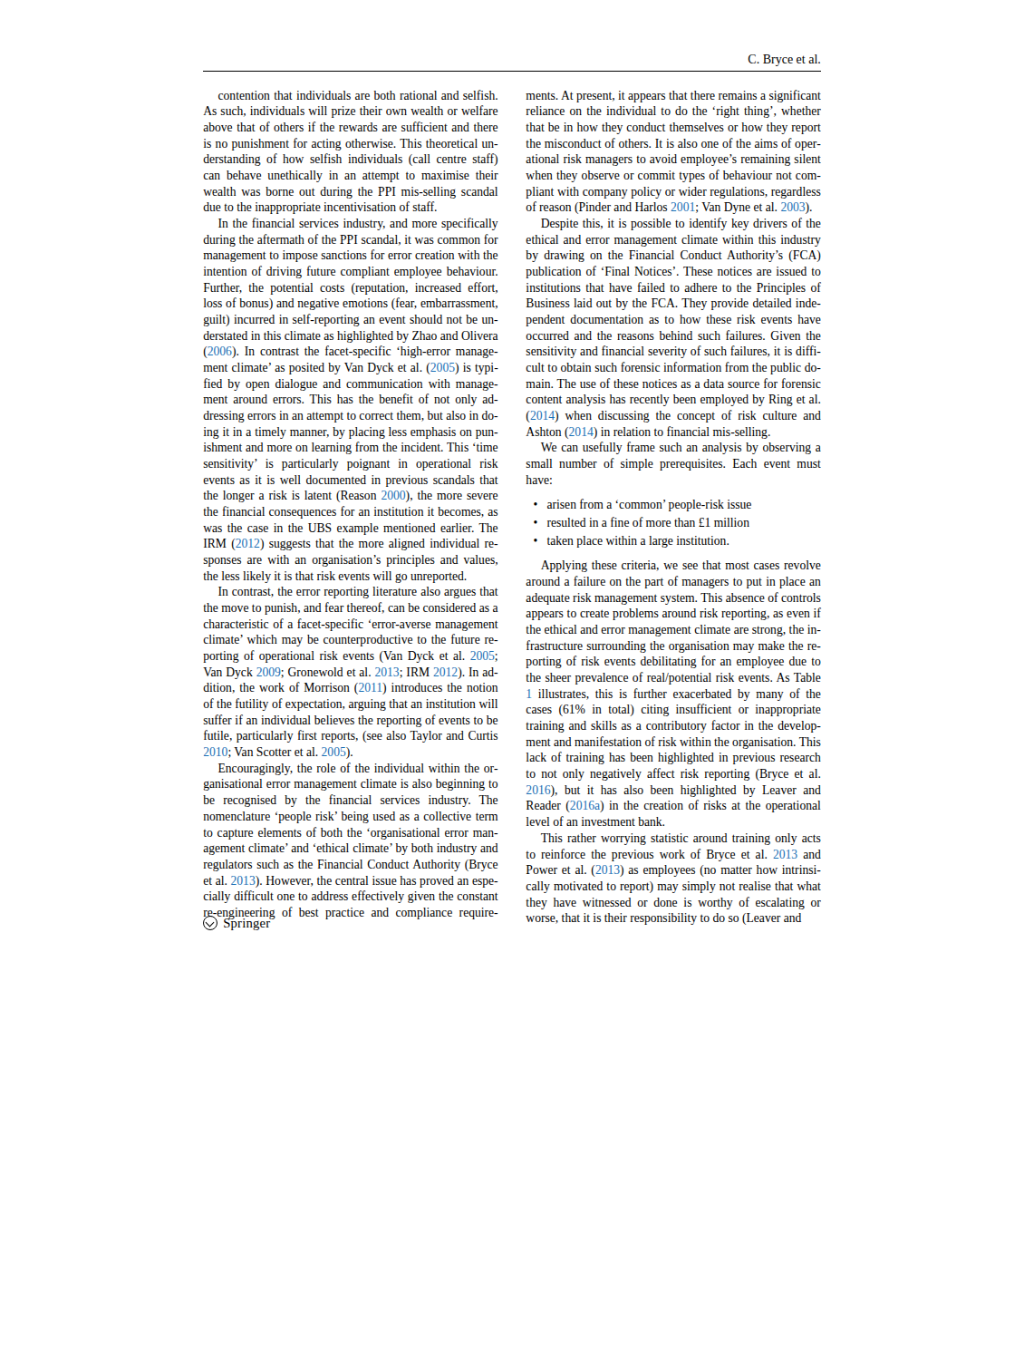C. Bryce et al.
contention that individuals are both rational and selfish. As such, individuals will prize their own wealth or welfare above that of others if the rewards are sufficient and there is no punishment for acting otherwise. This theoretical understanding of how selfish individuals (call centre staff) can behave unethically in an attempt to maximise their wealth was borne out during the PPI mis-selling scandal due to the inappropriate incentivisation of staff.
In the financial services industry, and more specifically during the aftermath of the PPI scandal, it was common for management to impose sanctions for error creation with the intention of driving future compliant employee behaviour. Further, the potential costs (reputation, increased effort, loss of bonus) and negative emotions (fear, embarrassment, guilt) incurred in self-reporting an event should not be understated in this climate as highlighted by Zhao and Olivera (2006). In contrast the facet-specific ‘high-error management climate’ as posited by Van Dyck et al. (2005) is typified by open dialogue and communication with management around errors. This has the benefit of not only addressing errors in an attempt to correct them, but also in doing it in a timely manner, by placing less emphasis on punishment and more on learning from the incident. This ‘time sensitivity’ is particularly poignant in operational risk events as it is well documented in previous scandals that the longer a risk is latent (Reason 2000), the more severe the financial consequences for an institution it becomes, as was the case in the UBS example mentioned earlier. The IRM (2012) suggests that the more aligned individual responses are with an organisation’s principles and values, the less likely it is that risk events will go unreported.
In contrast, the error reporting literature also argues that the move to punish, and fear thereof, can be considered as a characteristic of a facet-specific ‘error-averse management climate’ which may be counterproductive to the future reporting of operational risk events (Van Dyck et al. 2005; Van Dyck 2009; Gronewold et al. 2013; IRM 2012). In addition, the work of Morrison (2011) introduces the notion of the futility of expectation, arguing that an institution will suffer if an individual believes the reporting of events to be futile, particularly first reports, (see also Taylor and Curtis 2010; Van Scotter et al. 2005).
Encouragingly, the role of the individual within the organisational error management climate is also beginning to be recognised by the financial services industry. The nomenclature ‘people risk’ being used as a collective term to capture elements of both the ‘organisational error management climate’ and ‘ethical climate’ by both industry and regulators such as the Financial Conduct Authority (Bryce et al. 2013). However, the central issue has proved an especially difficult one to address effectively given the constant re-engineering of best practice and compliance requirements. At present, it appears that there remains a significant reliance on the individual to do the ‘right thing’, whether that be in how they conduct themselves or how they report the misconduct of others. It is also one of the aims of operational risk managers to avoid employee’s remaining silent when they observe or commit types of behaviour not compliant with company policy or wider regulations, regardless of reason (Pinder and Harlos 2001; Van Dyne et al. 2003).
Despite this, it is possible to identify key drivers of the ethical and error management climate within this industry by drawing on the Financial Conduct Authority’s (FCA) publication of ‘Final Notices’. These notices are issued to institutions that have failed to adhere to the Principles of Business laid out by the FCA. They provide detailed independent documentation as to how these risk events have occurred and the reasons behind such failures. Given the sensitivity and financial severity of such failures, it is difficult to obtain such forensic information from the public domain. The use of these notices as a data source for forensic content analysis has recently been employed by Ring et al. (2014) when discussing the concept of risk culture and Ashton (2014) in relation to financial mis-selling.
We can usefully frame such an analysis by observing a small number of simple prerequisites. Each event must have:
arisen from a ‘common’ people-risk issue
resulted in a fine of more than £1 million
taken place within a large institution.
Applying these criteria, we see that most cases revolve around a failure on the part of managers to put in place an adequate risk management system. This absence of controls appears to create problems around risk reporting, as even if the ethical and error management climate are strong, the infrastructure surrounding the organisation may make the reporting of risk events debilitating for an employee due to the sheer prevalence of real/potential risk events. As Table 1 illustrates, this is further exacerbated by many of the cases (61% in total) citing insufficient or inappropriate training and skills as a contributory factor in the development and manifestation of risk within the organisation. This lack of training has been highlighted in previous research to not only negatively affect risk reporting (Bryce et al. 2016), but it has also been highlighted by Leaver and Reader (2016a) in the creation of risks at the operational level of an investment bank.
This rather worrying statistic around training only acts to reinforce the previous work of Bryce et al. 2013 and Power et al. (2013) as employees (no matter how intrinsically motivated to report) may simply not realise that what they have witnessed or done is worthy of escalating or worse, that it is their responsibility to do so (Leaver and
Springer